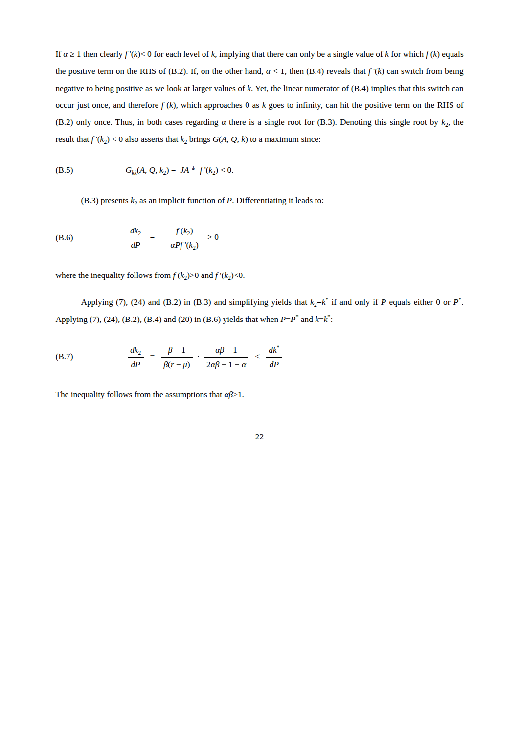If α ≥ 1 then clearly f '(k)< 0 for each level of k, implying that there can only be a single value of k for which f (k) equals the positive term on the RHS of (B.2). If, on the other hand, α < 1, then (B.4) reveals that f '(k) can switch from being negative to being positive as we look at larger values of k. Yet, the linear numerator of (B.4) implies that this switch can occur just once, and therefore f (k), which approaches 0 as k goes to infinity, can hit the positive term on the RHS of (B.2) only once. Thus, in both cases regarding α there is a single root for (B.3). Denoting this single root by k2, the result that f '(k2) < 0 also asserts that k2 brings G(A, Q, k) to a maximum since:
(B.5) Gkk(A, Q, k2) = JA1 α f '(k2) < 0.
(B.3) presents k2 as an implicit function of P. Differentiating it leads to:
(B.6) dk2 dP = − f (k2) αPf '(k2) > 0
where the inequality follows from f (k2)>0 and f '(k2)<0.
Applying (7), (24) and (B.2) in (B.3) and simplifying yields that k2=k* if and only if P equals either 0 or P*. Applying (7), (24), (B.2), (B.4) and (20) in (B.6) yields that when P=P* and k=k*:
(B.7) dk2 dP = β − 1 β(r − μ) · αβ − 12αβ − 1 − α < dk*dP
The inequality follows from the assumptions that αβ>1.
22